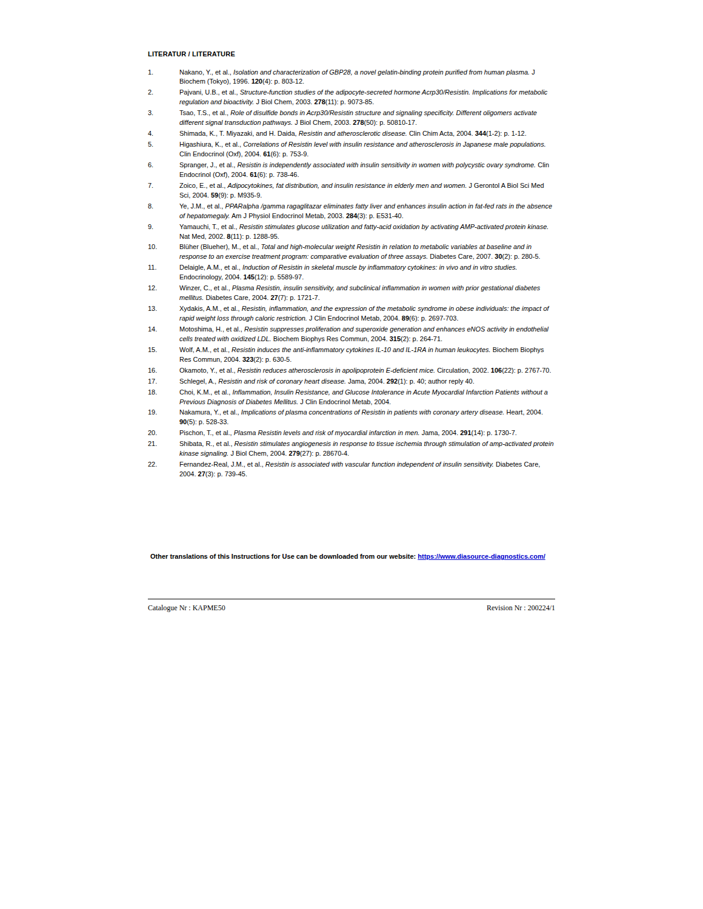LITERATUR / LITERATURE
1. Nakano, Y., et al., Isolation and characterization of GBP28, a novel gelatin-binding protein purified from human plasma. J Biochem (Tokyo), 1996. 120(4): p. 803-12.
2. Pajvani, U.B., et al., Structure-function studies of the adipocyte-secreted hormone Acrp30/Resistin. Implications for metabolic regulation and bioactivity. J Biol Chem, 2003. 278(11): p. 9073-85.
3. Tsao, T.S., et al., Role of disulfide bonds in Acrp30/Resistin structure and signaling specificity. Different oligomers activate different signal transduction pathways. J Biol Chem, 2003. 278(50): p. 50810-17.
4. Shimada, K., T. Miyazaki, and H. Daida, Resistin and atherosclerotic disease. Clin Chim Acta, 2004. 344(1-2): p. 1-12.
5. Higashiura, K., et al., Correlations of Resistin level with insulin resistance and atherosclerosis in Japanese male populations. Clin Endocrinol (Oxf), 2004. 61(6): p. 753-9.
6. Spranger, J., et al., Resistin is independently associated with insulin sensitivity in women with polycystic ovary syndrome. Clin Endocrinol (Oxf), 2004. 61(6): p. 738-46.
7. Zoico, E., et al., Adipocytokines, fat distribution, and insulin resistance in elderly men and women. J Gerontol A Biol Sci Med Sci, 2004. 59(9): p. M935-9.
8. Ye, J.M., et al., PPARalpha /gamma ragaglitazar eliminates fatty liver and enhances insulin action in fat-fed rats in the absence of hepatomegaly. Am J Physiol Endocrinol Metab, 2003. 284(3): p. E531-40.
9. Yamauchi, T., et al., Resistin stimulates glucose utilization and fatty-acid oxidation by activating AMP-activated protein kinase. Nat Med, 2002. 8(11): p. 1288-95.
10. Blüher (Blueher), M., et al., Total and high-molecular weight Resistin in relation to metabolic variables at baseline and in response to an exercise treatment program: comparative evaluation of three assays. Diabetes Care, 2007. 30(2): p. 280-5.
11. Delaigle, A.M., et al., Induction of Resistin in skeletal muscle by inflammatory cytokines: in vivo and in vitro studies. Endocrinology, 2004. 145(12): p. 5589-97.
12. Winzer, C., et al., Plasma Resistin, insulin sensitivity, and subclinical inflammation in women with prior gestational diabetes mellitus. Diabetes Care, 2004. 27(7): p. 1721-7.
13. Xydakis, A.M., et al., Resistin, inflammation, and the expression of the metabolic syndrome in obese individuals: the impact of rapid weight loss through caloric restriction. J Clin Endocrinol Metab, 2004. 89(6): p. 2697-703.
14. Motoshima, H., et al., Resistin suppresses proliferation and superoxide generation and enhances eNOS activity in endothelial cells treated with oxidized LDL. Biochem Biophys Res Commun, 2004. 315(2): p. 264-71.
15. Wolf, A.M., et al., Resistin induces the anti-inflammatory cytokines IL-10 and IL-1RA in human leukocytes. Biochem Biophys Res Commun, 2004. 323(2): p. 630-5.
16. Okamoto, Y., et al., Resistin reduces atherosclerosis in apolipoprotein E-deficient mice. Circulation, 2002. 106(22): p. 2767-70.
17. Schlegel, A., Resistin and risk of coronary heart disease. Jama, 2004. 292(1): p. 40; author reply 40.
18. Choi, K.M., et al., Inflammation, Insulin Resistance, and Glucose Intolerance in Acute Myocardial Infarction Patients without a Previous Diagnosis of Diabetes Mellitus. J Clin Endocrinol Metab, 2004.
19. Nakamura, Y., et al., Implications of plasma concentrations of Resistin in patients with coronary artery disease. Heart, 2004. 90(5): p. 528-33.
20. Pischon, T., et al., Plasma Resistin levels and risk of myocardial infarction in men. Jama, 2004. 291(14): p. 1730-7.
21. Shibata, R., et al., Resistin stimulates angiogenesis in response to tissue ischemia through stimulation of amp-activated protein kinase signaling. J Biol Chem, 2004. 279(27): p. 28670-4.
22. Fernandez-Real, J.M., et al., Resistin is associated with vascular function independent of insulin sensitivity. Diabetes Care, 2004. 27(3): p. 739-45.
Other translations of this Instructions for Use can be downloaded from our website: https://www.diasource-diagnostics.com/
Catalogue Nr : KAPME50 Revision Nr : 200224/1